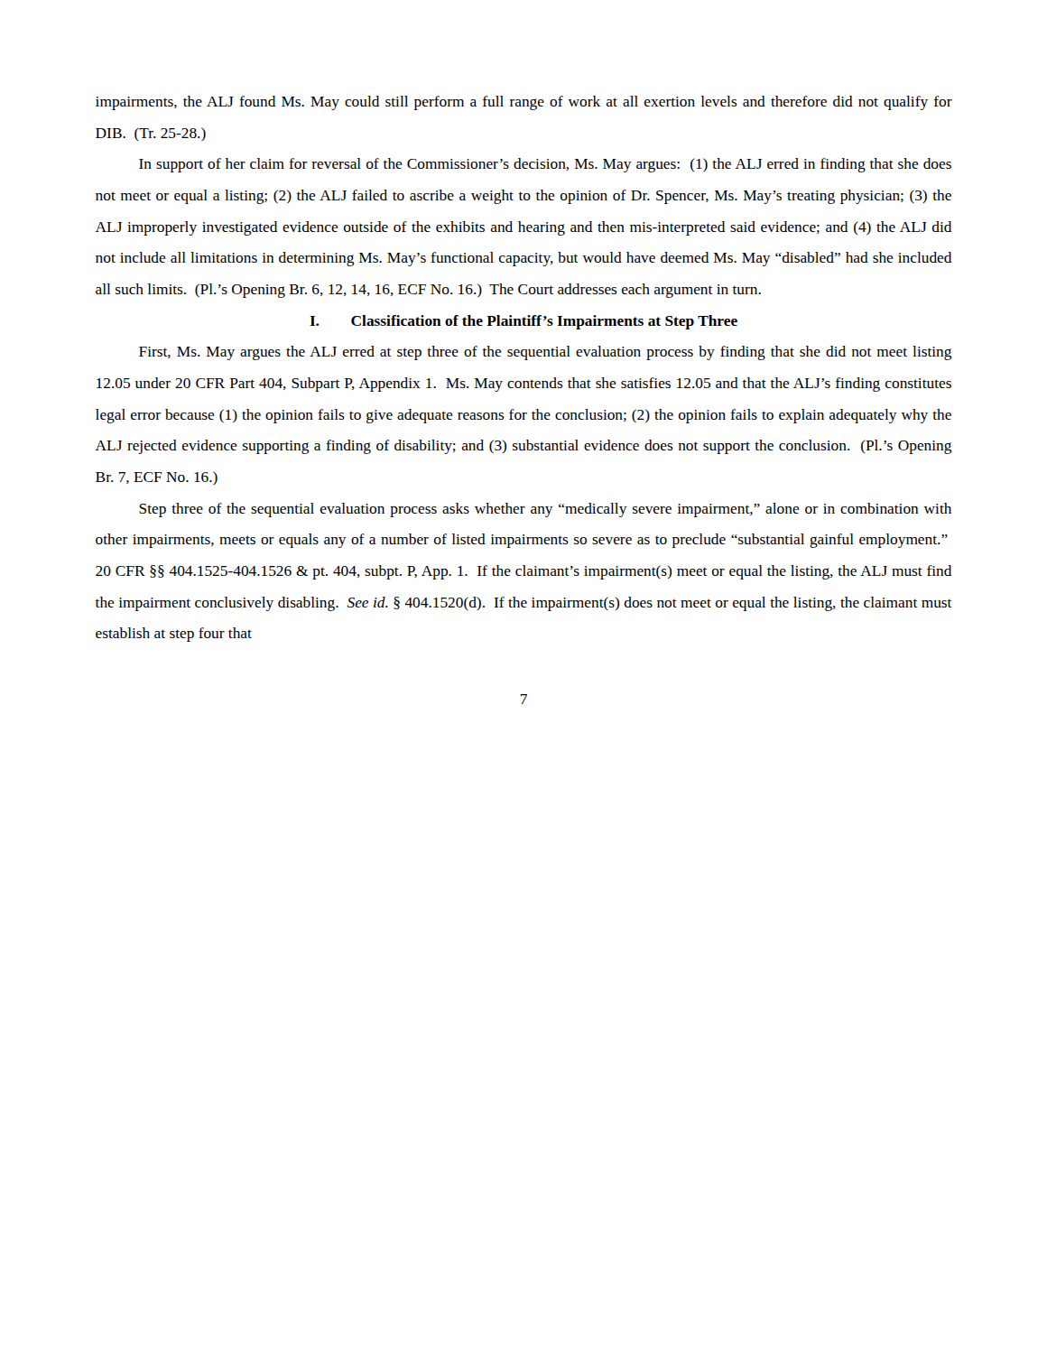impairments, the ALJ found Ms. May could still perform a full range of work at all exertion levels and therefore did not qualify for DIB. (Tr. 25-28.)
In support of her claim for reversal of the Commissioner’s decision, Ms. May argues: (1) the ALJ erred in finding that she does not meet or equal a listing; (2) the ALJ failed to ascribe a weight to the opinion of Dr. Spencer, Ms. May’s treating physician; (3) the ALJ improperly investigated evidence outside of the exhibits and hearing and then mis-interpreted said evidence; and (4) the ALJ did not include all limitations in determining Ms. May’s functional capacity, but would have deemed Ms. May “disabled” had she included all such limits. (Pl.’s Opening Br. 6, 12, 14, 16, ECF No. 16.) The Court addresses each argument in turn.
I.  Classification of the Plaintiff’s Impairments at Step Three
First, Ms. May argues the ALJ erred at step three of the sequential evaluation process by finding that she did not meet listing 12.05 under 20 CFR Part 404, Subpart P, Appendix 1. Ms. May contends that she satisfies 12.05 and that the ALJ’s finding constitutes legal error because (1) the opinion fails to give adequate reasons for the conclusion; (2) the opinion fails to explain adequately why the ALJ rejected evidence supporting a finding of disability; and (3) substantial evidence does not support the conclusion. (Pl.’s Opening Br. 7, ECF No. 16.)
Step three of the sequential evaluation process asks whether any “medically severe impairment,” alone or in combination with other impairments, meets or equals any of a number of listed impairments so severe as to preclude “substantial gainful employment.” 20 CFR §§ 404.1525-404.1526 & pt. 404, subpt. P, App. 1. If the claimant’s impairment(s) meet or equal the listing, the ALJ must find the impairment conclusively disabling. See id. § 404.1520(d). If the impairment(s) does not meet or equal the listing, the claimant must establish at step four that
7